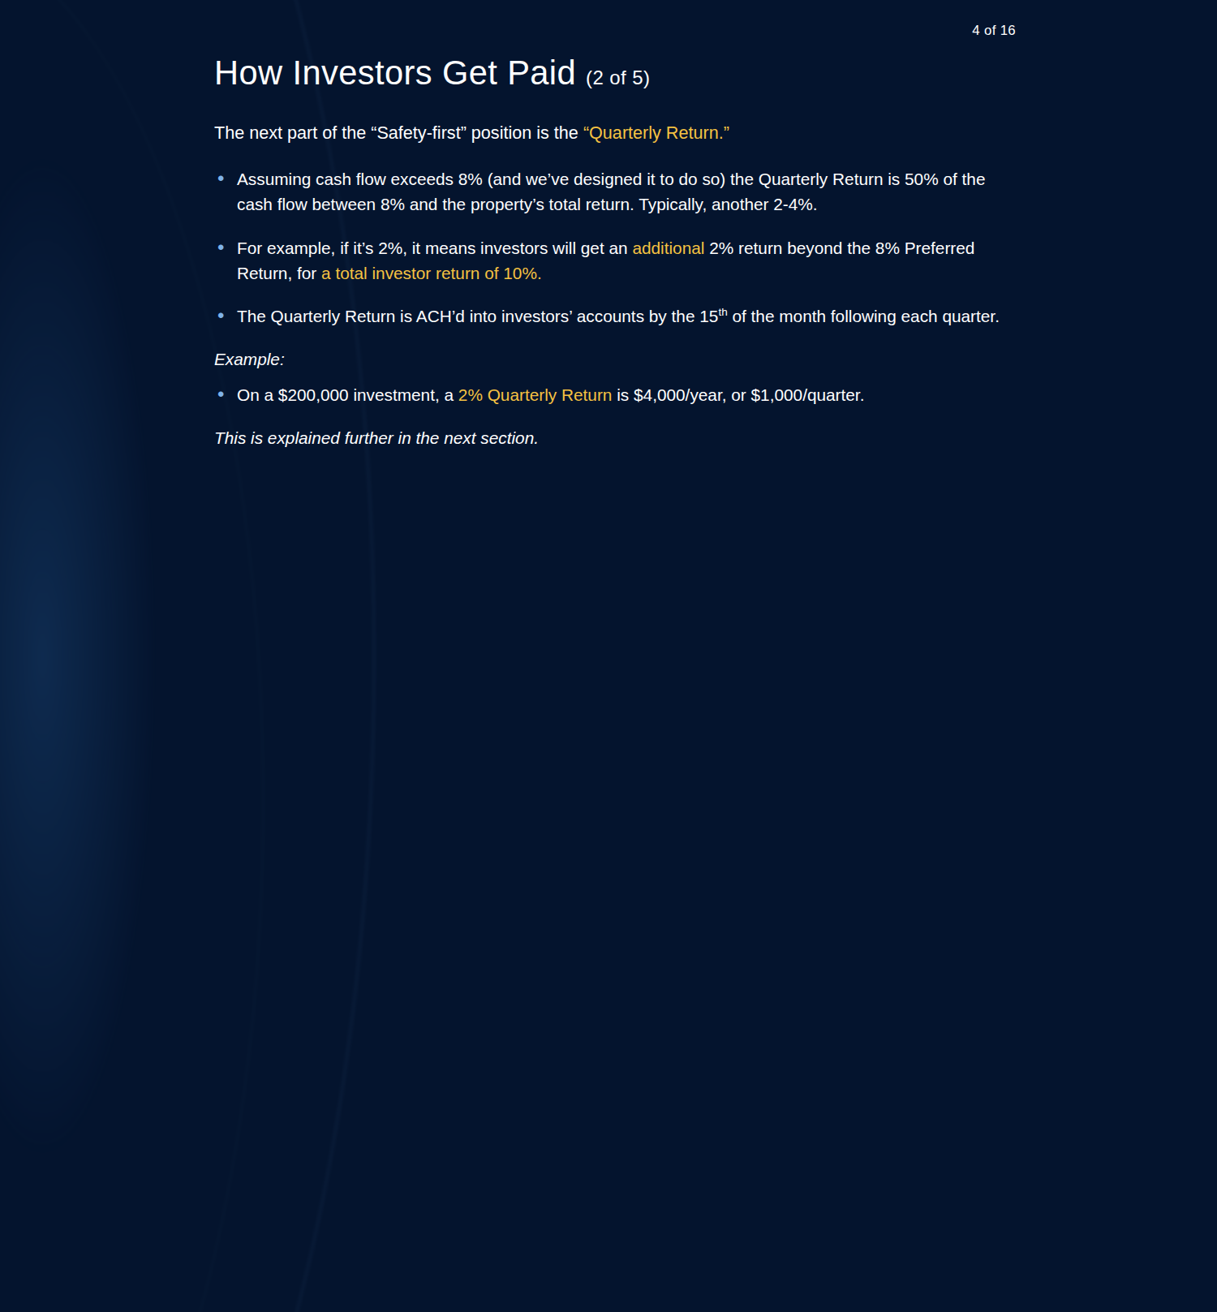4 of 16
How Investors Get Paid (2 of 5)
The next part of the “Safety-first” position is the “Quarterly Return.”
Assuming cash flow exceeds 8% (and we’ve designed it to do so) the Quarterly Return is 50% of the cash flow between 8% and the property’s total return. Typically, another 2-4%.
For example, if it’s 2%, it means investors will get an additional 2% return beyond the 8% Preferred Return, for a total investor return of 10%.
The Quarterly Return is ACH’d into investors’ accounts by the 15th of the month following each quarter.
Example:
On a $200,000 investment, a 2% Quarterly Return is $4,000/year, or $1,000/quarter.
This is explained further in the next section.